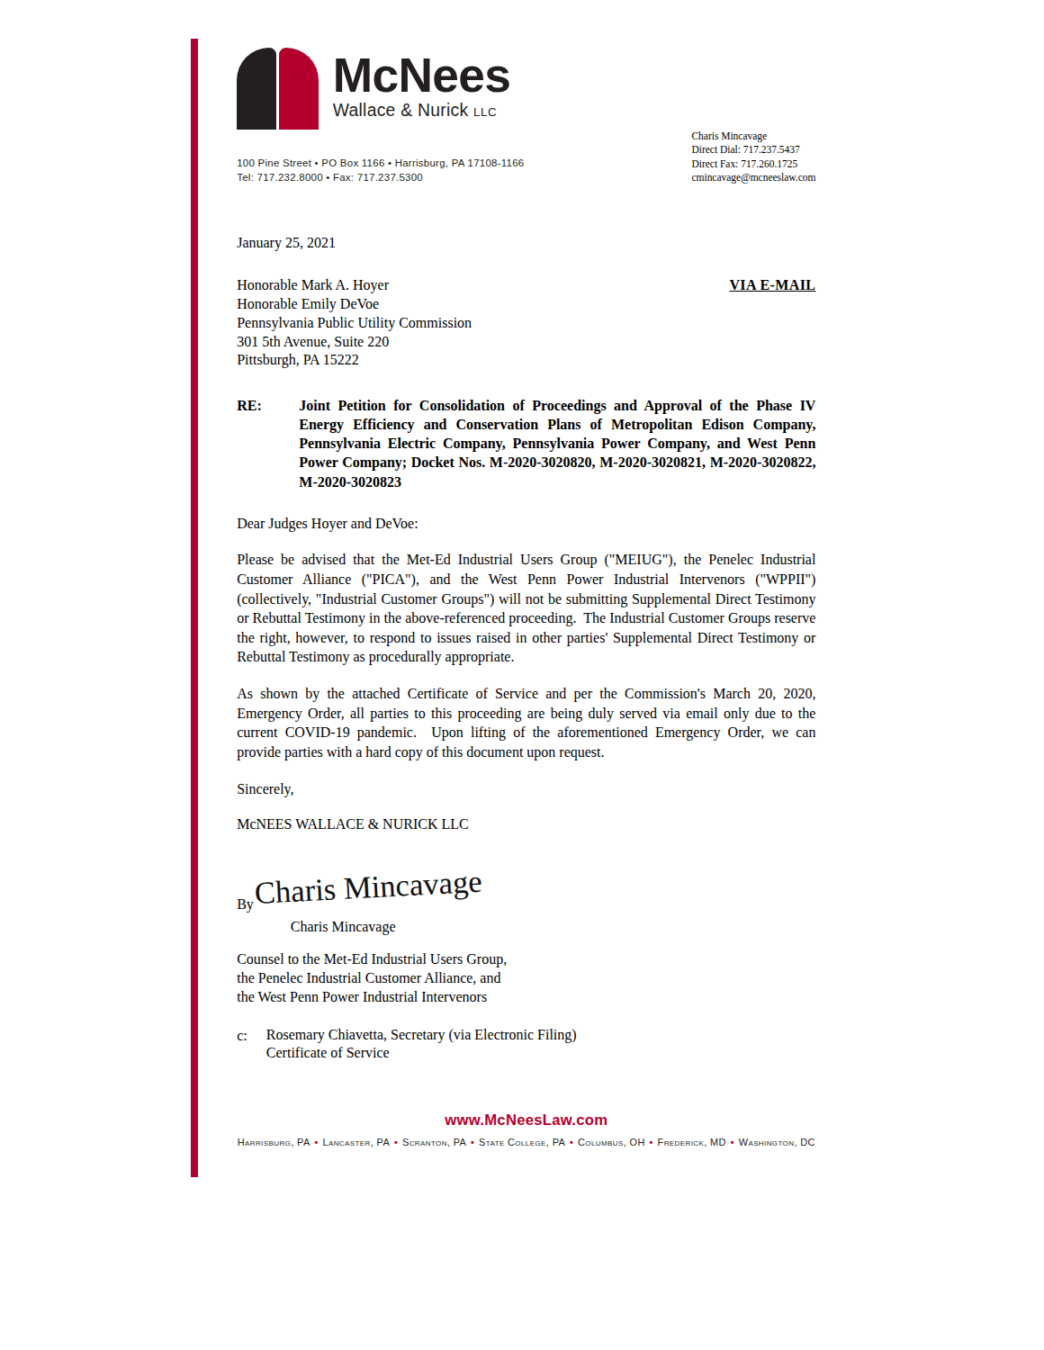McNees
Wallace & Nurick LLC
Charis Mincavage
Direct Dial: 717.237.5437
Direct Fax: 717.260.1725
cmincavage@mcneeslaw.com
100 Pine Street • PO Box 1166 • Harrisburg, PA 17108-1166
Tel: 717.232.8000 • Fax: 717.237.5300
January 25, 2021
VIA E-MAIL
Honorable Mark A. Hoyer
Honorable Emily DeVoe
Pennsylvania Public Utility Commission
301 5th Avenue, Suite 220
Pittsburgh, PA 15222
RE:
Joint Petition for Consolidation of Proceedings and Approval of the Phase IV Energy Efficiency and Conservation Plans of Metropolitan Edison Company, Pennsylvania Electric Company, Pennsylvania Power Company, and West Penn Power Company; Docket Nos. M-2020-3020820, M-2020-3020821, M-2020-3020822, M-2020-3020823
Dear Judges Hoyer and DeVoe:
Please be advised that the Met-Ed Industrial Users Group ("MEIUG"), the Penelec Industrial Customer Alliance ("PICA"), and the West Penn Power Industrial Intervenors ("WPPII") (collectively, "Industrial Customer Groups") will not be submitting Supplemental Direct Testimony or Rebuttal Testimony in the above-referenced proceeding. The Industrial Customer Groups reserve the right, however, to respond to issues raised in other parties' Supplemental Direct Testimony or Rebuttal Testimony as procedurally appropriate.
As shown by the attached Certificate of Service and per the Commission's March 20, 2020, Emergency Order, all parties to this proceeding are being duly served via email only due to the current COVID-19 pandemic. Upon lifting of the aforementioned Emergency Order, we can provide parties with a hard copy of this document upon request.
Sincerely,
McNEES WALLACE & NURICK LLC
Charis Mincavage
By
Charis Mincavage
Counsel to the Met-Ed Industrial Users Group,
the Penelec Industrial Customer Alliance, and
the West Penn Power Industrial Intervenors
c:
Rosemary Chiavetta, Secretary (via Electronic Filing)
Certificate of Service
www.McNeesLaw.com
Harrisburg, PA•Lancaster, PA•Scranton, PA•State College, PA•Columbus, OH•Frederick, MD•Washington, DC